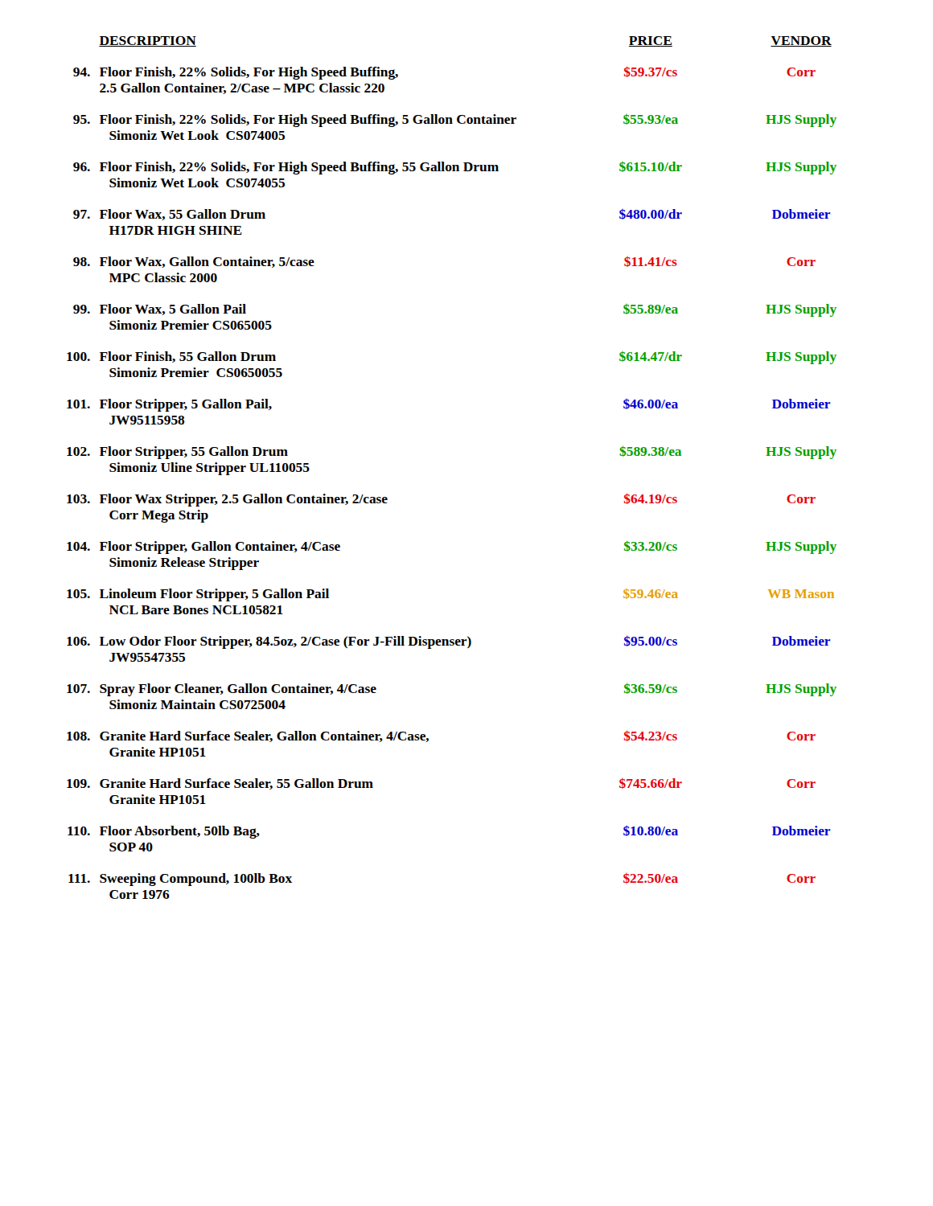| | DESCRIPTION | PRICE | VENDOR |
| --- | --- | --- | --- |
| 94. | Floor Finish, 22% Solids, For High Speed Buffing, 2.5 Gallon Container, 2/Case – MPC Classic 220 | $59.37/cs | Corr |
| 95. | Floor Finish, 22% Solids, For High Speed Buffing, 5 Gallon Container Simoniz Wet Look CS074005 | $55.93/ea | HJS Supply |
| 96. | Floor Finish, 22% Solids, For High Speed Buffing, 55 Gallon Drum Simoniz Wet Look CS074055 | $615.10/dr | HJS Supply |
| 97. | Floor Wax, 55 Gallon Drum H17DR HIGH SHINE | $480.00/dr | Dobmeier |
| 98. | Floor Wax, Gallon Container, 5/case MPC Classic 2000 | $11.41/cs | Corr |
| 99. | Floor Wax, 5 Gallon Pail Simoniz Premier CS065005 | $55.89/ea | HJS Supply |
| 100. | Floor Finish, 55 Gallon Drum Simoniz Premier CS0650055 | $614.47/dr | HJS Supply |
| 101. | Floor Stripper, 5 Gallon Pail, JW95115958 | $46.00/ea | Dobmeier |
| 102. | Floor Stripper, 55 Gallon Drum Simoniz Uline Stripper UL110055 | $589.38/ea | HJS Supply |
| 103. | Floor Wax Stripper, 2.5 Gallon Container, 2/case Corr Mega Strip | $64.19/cs | Corr |
| 104. | Floor Stripper, Gallon Container, 4/Case Simoniz Release Stripper | $33.20/cs | HJS Supply |
| 105. | Linoleum Floor Stripper, 5 Gallon Pail NCL Bare Bones NCL105821 | $59.46/ea | WB Mason |
| 106. | Low Odor Floor Stripper, 84.5oz, 2/Case (For J-Fill Dispenser) JW95547355 | $95.00/cs | Dobmeier |
| 107. | Spray Floor Cleaner, Gallon Container, 4/Case Simoniz Maintain CS0725004 | $36.59/cs | HJS Supply |
| 108. | Granite Hard Surface Sealer, Gallon Container, 4/Case, Granite HP1051 | $54.23/cs | Corr |
| 109. | Granite Hard Surface Sealer, 55 Gallon Drum Granite HP1051 | $745.66/dr | Corr |
| 110. | Floor Absorbent, 50lb Bag, SOP 40 | $10.80/ea | Dobmeier |
| 111. | Sweeping Compound, 100lb Box Corr 1976 | $22.50/ea | Corr |